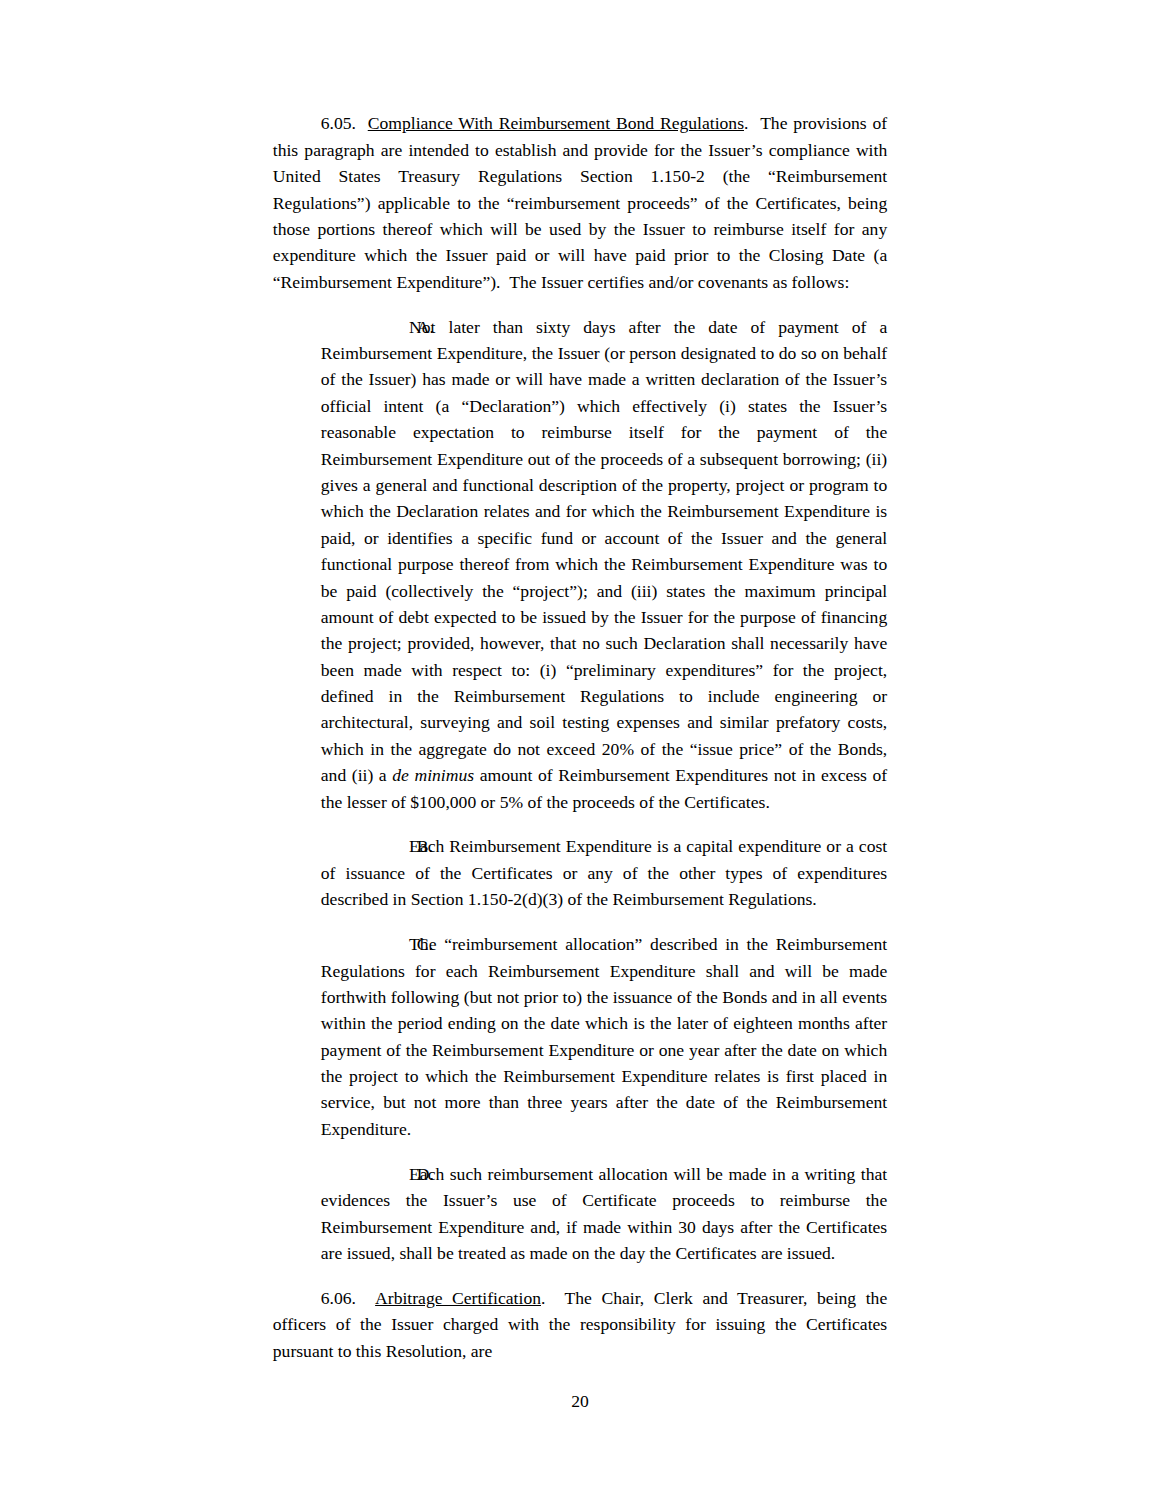6.05. Compliance With Reimbursement Bond Regulations. The provisions of this paragraph are intended to establish and provide for the Issuer’s compliance with United States Treasury Regulations Section 1.150-2 (the “Reimbursement Regulations”) applicable to the “reimbursement proceeds” of the Certificates, being those portions thereof which will be used by the Issuer to reimburse itself for any expenditure which the Issuer paid or will have paid prior to the Closing Date (a “Reimbursement Expenditure”). The Issuer certifies and/or covenants as follows:
A. Not later than sixty days after the date of payment of a Reimbursement Expenditure, the Issuer (or person designated to do so on behalf of the Issuer) has made or will have made a written declaration of the Issuer’s official intent (a “Declaration”) which effectively (i) states the Issuer’s reasonable expectation to reimburse itself for the payment of the Reimbursement Expenditure out of the proceeds of a subsequent borrowing; (ii) gives a general and functional description of the property, project or program to which the Declaration relates and for which the Reimbursement Expenditure is paid, or identifies a specific fund or account of the Issuer and the general functional purpose thereof from which the Reimbursement Expenditure was to be paid (collectively the “project”); and (iii) states the maximum principal amount of debt expected to be issued by the Issuer for the purpose of financing the project; provided, however, that no such Declaration shall necessarily have been made with respect to: (i) “preliminary expenditures” for the project, defined in the Reimbursement Regulations to include engineering or architectural, surveying and soil testing expenses and similar prefatory costs, which in the aggregate do not exceed 20% of the “issue price” of the Bonds, and (ii) a de minimus amount of Reimbursement Expenditures not in excess of the lesser of $100,000 or 5% of the proceeds of the Certificates.
B. Each Reimbursement Expenditure is a capital expenditure or a cost of issuance of the Certificates or any of the other types of expenditures described in Section 1.150-2(d)(3) of the Reimbursement Regulations.
C. The “reimbursement allocation” described in the Reimbursement Regulations for each Reimbursement Expenditure shall and will be made forthwith following (but not prior to) the issuance of the Bonds and in all events within the period ending on the date which is the later of eighteen months after payment of the Reimbursement Expenditure or one year after the date on which the project to which the Reimbursement Expenditure relates is first placed in service, but not more than three years after the date of the Reimbursement Expenditure.
D. Each such reimbursement allocation will be made in a writing that evidences the Issuer’s use of Certificate proceeds to reimburse the Reimbursement Expenditure and, if made within 30 days after the Certificates are issued, shall be treated as made on the day the Certificates are issued.
6.06. Arbitrage Certification. The Chair, Clerk and Treasurer, being the officers of the Issuer charged with the responsibility for issuing the Certificates pursuant to this Resolution, are
20